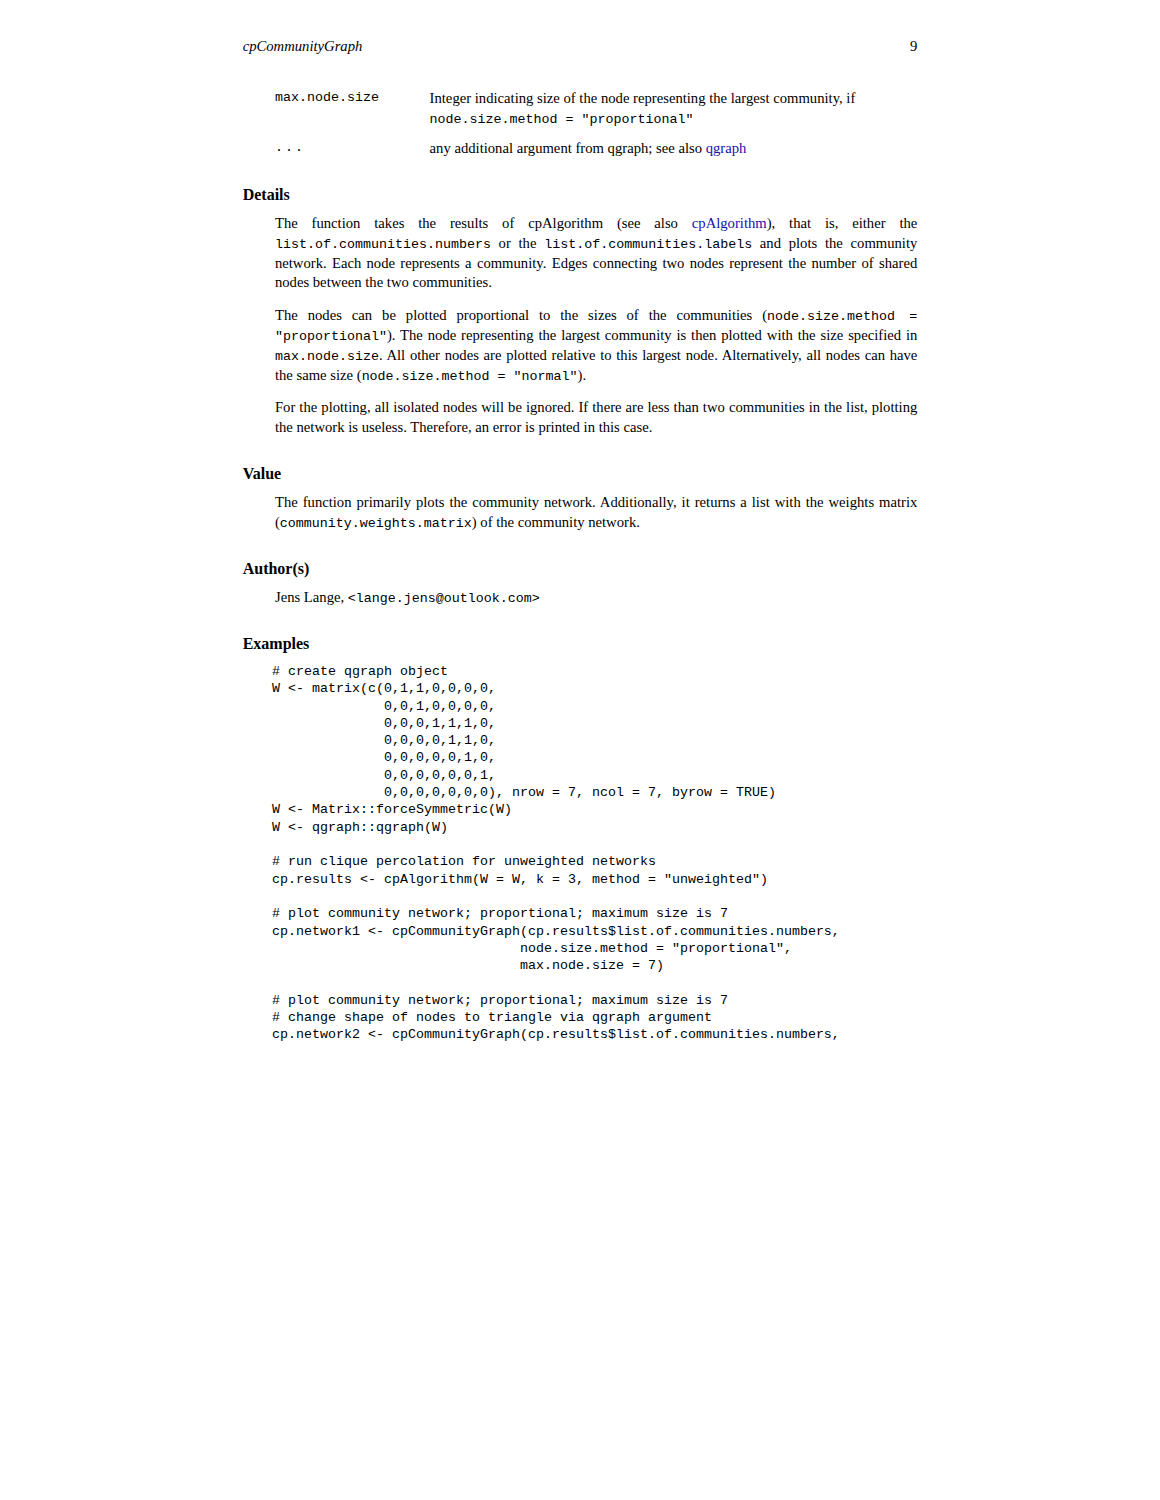cpCommunityGraph 9
max.node.size
Integer indicating size of the node representing the largest community, if node.size.method = "proportional"
...
any additional argument from qgraph; see also qgraph
Details
The function takes the results of cpAlgorithm (see also cpAlgorithm), that is, either the list.of.communities.numbers or the list.of.communities.labels and plots the community network. Each node represents a community. Edges connecting two nodes represent the number of shared nodes between the two communities.
The nodes can be plotted proportional to the sizes of the communities (node.size.method = "proportional"). The node representing the largest community is then plotted with the size specified in max.node.size. All other nodes are plotted relative to this largest node. Alternatively, all nodes can have the same size (node.size.method = "normal").
For the plotting, all isolated nodes will be ignored. If there are less than two communities in the list, plotting the network is useless. Therefore, an error is printed in this case.
Value
The function primarily plots the community network. Additionally, it returns a list with the weights matrix (community.weights.matrix) of the community network.
Author(s)
Jens Lange, <lange.jens@outlook.com>
Examples
# create qgraph object
W <- matrix(c(0,1,1,0,0,0,0,
              0,0,1,0,0,0,0,
              0,0,0,1,1,1,0,
              0,0,0,0,1,1,0,
              0,0,0,0,0,1,0,
              0,0,0,0,0,0,1,
              0,0,0,0,0,0,0), nrow = 7, ncol = 7, byrow = TRUE)
W <- Matrix::forceSymmetric(W)
W <- qgraph::qgraph(W)

# run clique percolation for unweighted networks
cp.results <- cpAlgorithm(W = W, k = 3, method = "unweighted")

# plot community network; proportional; maximum size is 7
cp.network1 <- cpCommunityGraph(cp.results$list.of.communities.numbers,
                               node.size.method = "proportional",
                               max.node.size = 7)

# plot community network; proportional; maximum size is 7
# change shape of nodes to triangle via qgraph argument
cp.network2 <- cpCommunityGraph(cp.results$list.of.communities.numbers,